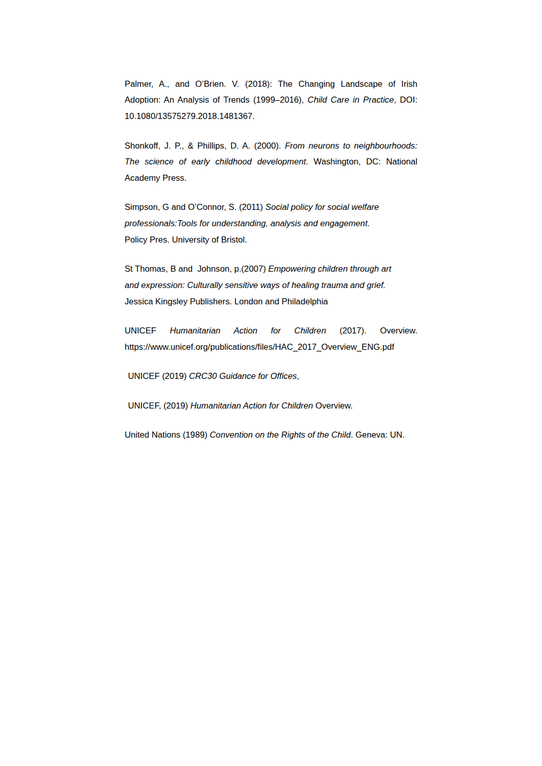Palmer, A., and O’Brien. V. (2018): The Changing Landscape of Irish Adoption: An Analysis of Trends (1999–2016), Child Care in Practice, DOI: 10.1080/13575279.2018.1481367.
Shonkoff, J. P., & Phillips, D. A. (2000). From neurons to neighbourhoods: The science of early childhood development. Washington, DC: National Academy Press.
Simpson, G and O’Connor, S. (2011) Social policy for social welfare professionals:Tools for understanding, analysis and engagement.
Policy Pres. University of Bristol.
St Thomas, B and Johnson, p.(2007) Empowering children through art
and expression: Culturally sensitive ways of healing trauma and grief.
Jessica Kingsley Publishers. London and Philadelphia
UNICEF Humanitarian Action for Children (2017). Overview. https://www.unicef.org/publications/files/HAC_2017_Overview_ENG.pdf
UNICEF (2019) CRC30 Guidance for Offices,
UNICEF, (2019) Humanitarian Action for Children Overview.
United Nations (1989) Convention on the Rights of the Child. Geneva: UN.